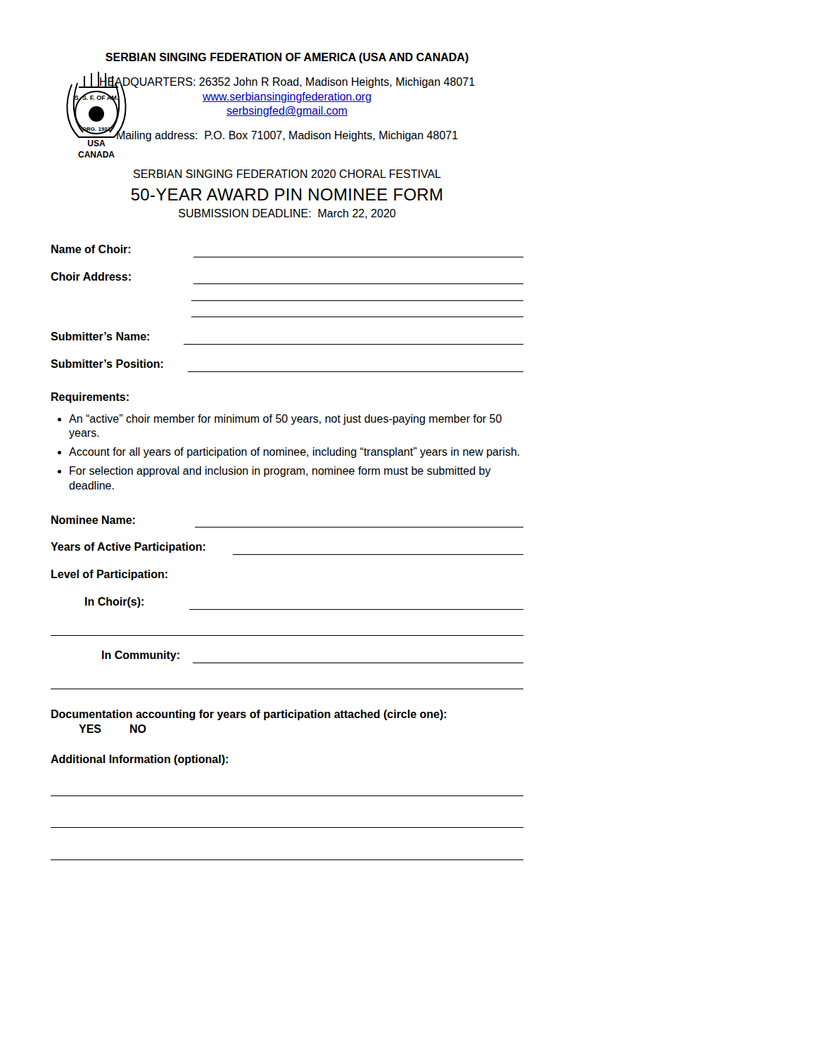S. S. F. OF AM. ORG. 1931 USA CANADA
SERBIAN SINGING FEDERATION OF AMERICA (USA AND CANADA)
HEADQUARTERS: 26352 John R Road, Madison Heights, Michigan 48071
www.serbiansingingfederation.org
serbsingfed@gmail.com
Mailing address: P.O. Box 71007, Madison Heights, Michigan 48071
SERBIAN SINGING FEDERATION 2020 CHORAL FESTIVAL
50-YEAR AWARD PIN NOMINEE FORM
SUBMISSION DEADLINE: March 22, 2020
Name of Choir:
Choir Address:
Submitter’s Name:
Submitter’s Position:
Requirements:
An “active” choir member for minimum of 50 years, not just dues-paying member for 50 years.
Account for all years of participation of nominee, including “transplant” years in new parish.
For selection approval and inclusion in program, nominee form must be submitted by deadline.
Nominee Name:
Years of Active Participation:
Level of Participation:
In Choir(s):
In Community:
Documentation accounting for years of participation attached (circle one): YESNO
Additional Information (optional):